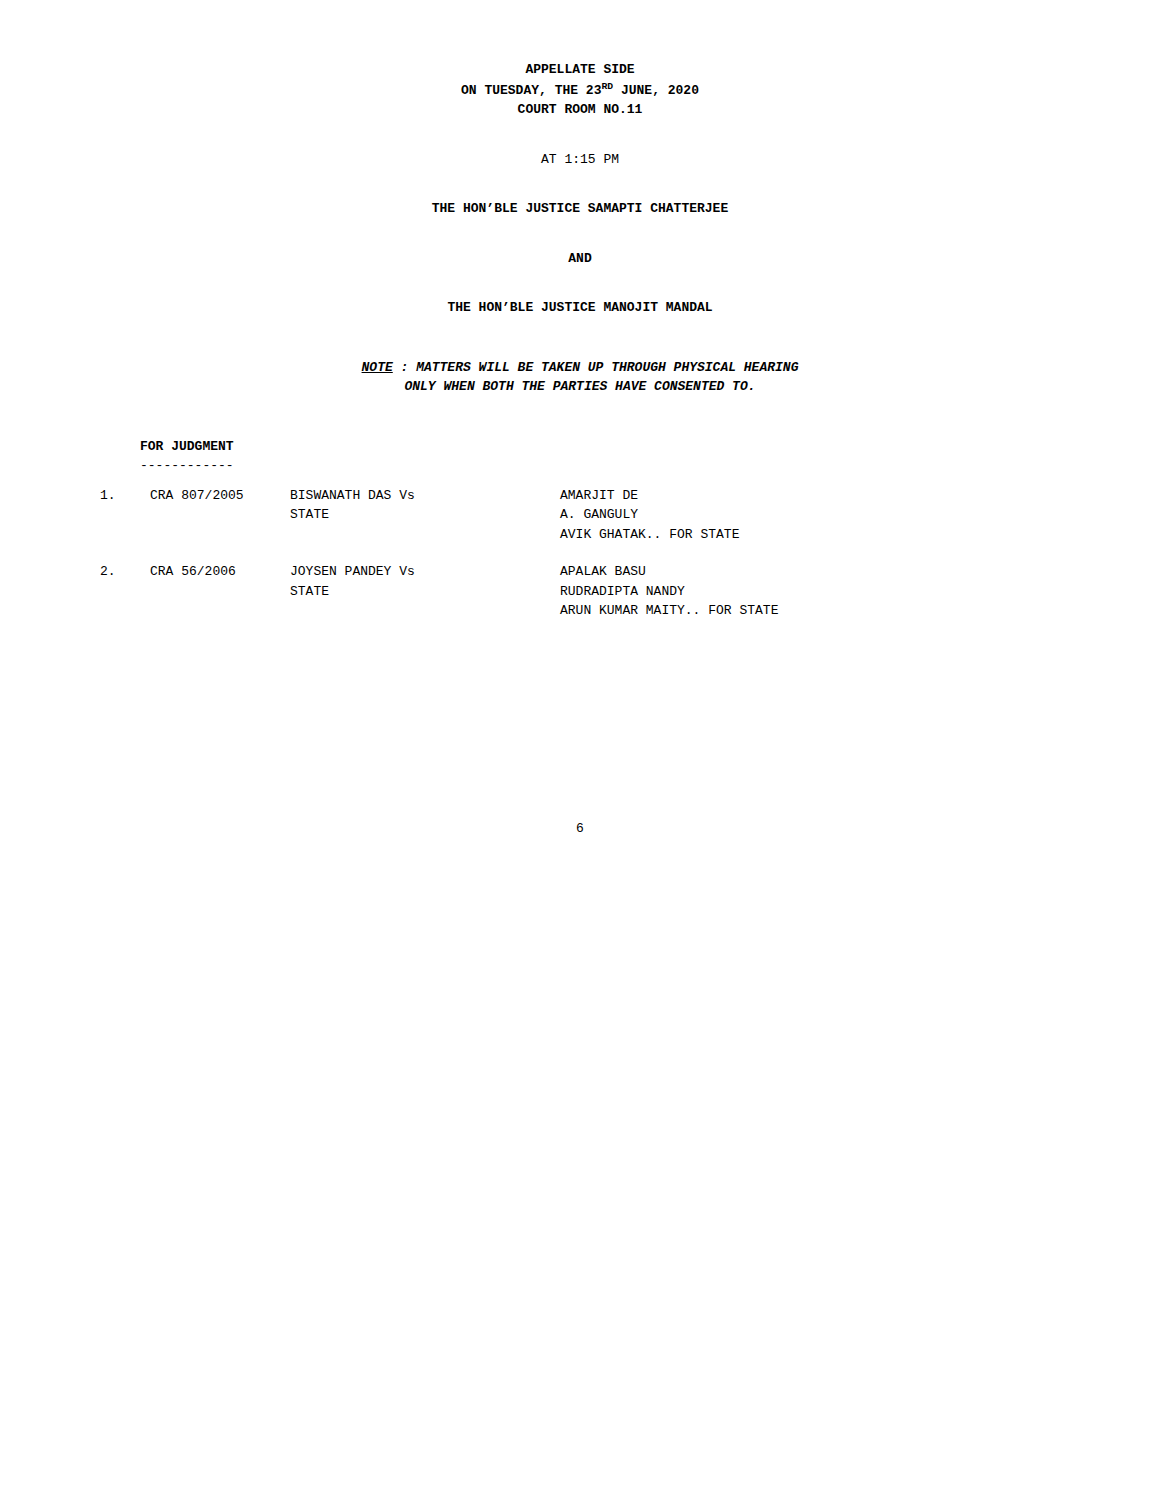APPELLATE SIDE
ON TUESDAY, THE 23RD JUNE, 2020
COURT ROOM NO.11
AT 1:15 PM
THE HON’BLE JUSTICE SAMAPTI CHATTERJEE
AND
THE HON’BLE JUSTICE MANOJIT MANDAL
NOTE : MATTERS WILL BE TAKEN UP THROUGH PHYSICAL HEARING
ONLY WHEN BOTH THE PARTIES HAVE CONSENTED TO.
FOR JUDGMENT
------------
| 1. | CRA 807/2005 | BISWANATH DAS Vs STATE | AMARJIT DE A. GANGULY AVIK GHATAK.. FOR STATE |
| 2. | CRA 56/2006 | JOYSEN PANDEY Vs STATE | APALAK BASU RUDRADIPTA NANDY ARUN KUMAR MAITY.. FOR STATE |
6